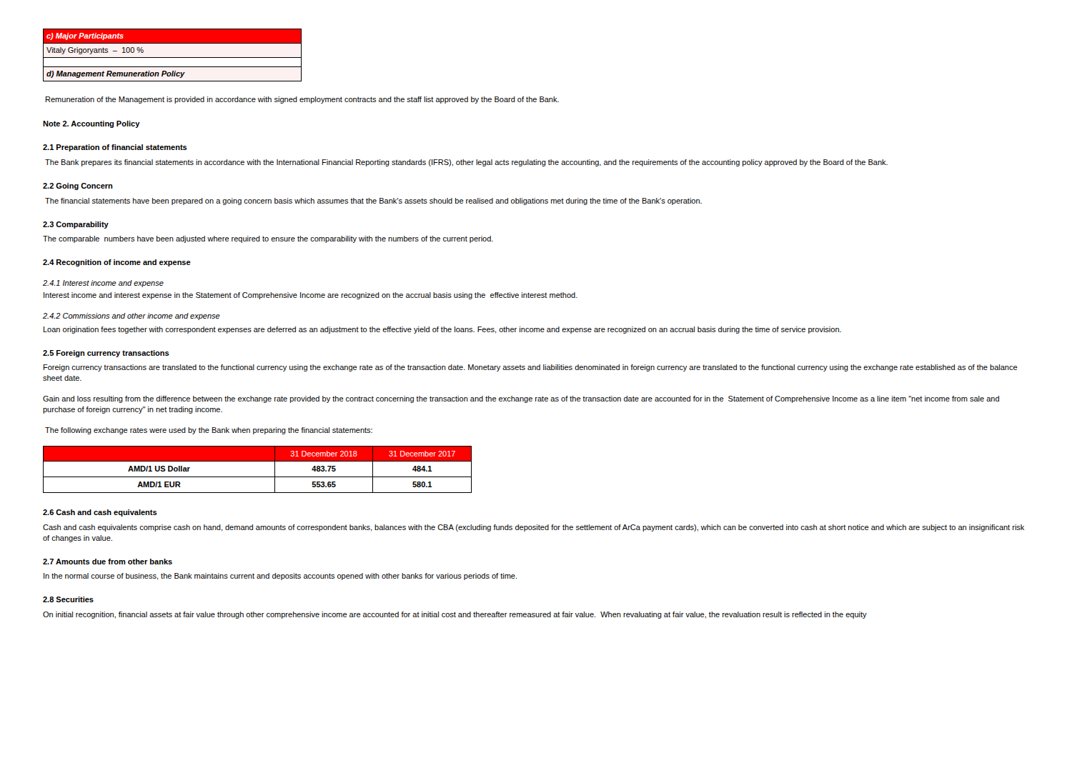c) Major Participants
Vitaly Grigoryants – 100 %
d) Management Remuneration Policy
Remuneration of the Management is provided in accordance with signed employment contracts and the staff list approved by the Board of the Bank.
Note 2. Accounting Policy
2.1 Preparation of financial statements
The Bank prepares its financial statements in accordance with the International Financial Reporting standards (IFRS), other legal acts regulating the accounting, and the requirements of the accounting policy approved by the Board of the Bank.
2.2 Going Concern
The financial statements have been prepared on a going concern basis which assumes that the Bank's assets should be realised and obligations met during the time of the Bank's operation.
2.3 Comparability
The comparable numbers have been adjusted where required to ensure the comparability with the numbers of the current period.
2.4 Recognition of income and expense
2.4.1 Interest income and expense
Interest income and interest expense in the Statement of Comprehensive Income are recognized on the accrual basis using the effective interest method.
2.4.2 Commissions and other income and expense
Loan origination fees together with correspondent expenses are deferred as an adjustment to the effective yield of the loans. Fees, other income and expense are recognized on an accrual basis during the time of service provision.
2.5 Foreign currency transactions
Foreign currency transactions are translated to the functional currency using the exchange rate as of the transaction date. Monetary assets and liabilities denominated in foreign currency are translated to the functional currency using the exchange rate established as of the balance sheet date.
Gain and loss resulting from the difference between the exchange rate provided by the contract concerning the transaction and the exchange rate as of the transaction date are accounted for in the Statement of Comprehensive Income as a line item "net income from sale and purchase of foreign currency" in net trading income.
The following exchange rates were used by the Bank when preparing the financial statements:
| | 31 December 2018 | 31 December 2017 |
| --- | --- | --- |
| AMD/1 US Dollar | 483.75 | 484.1 |
| AMD/1 EUR | 553.65 | 580.1 |
2.6 Cash and cash equivalents
Cash and cash equivalents comprise cash on hand, demand amounts of correspondent banks, balances with the CBA (excluding funds deposited for the settlement of ArCa payment cards), which can be converted into cash at short notice and which are subject to an insignificant risk of changes in value.
2.7 Amounts due from other banks
In the normal course of business, the Bank maintains current and deposits accounts opened with other banks for various periods of time.
2.8 Securities
On initial recognition, financial assets at fair value through other comprehensive income are accounted for at initial cost and thereafter remeasured at fair value. When revaluating at fair value, the revaluation result is reflected in the equity